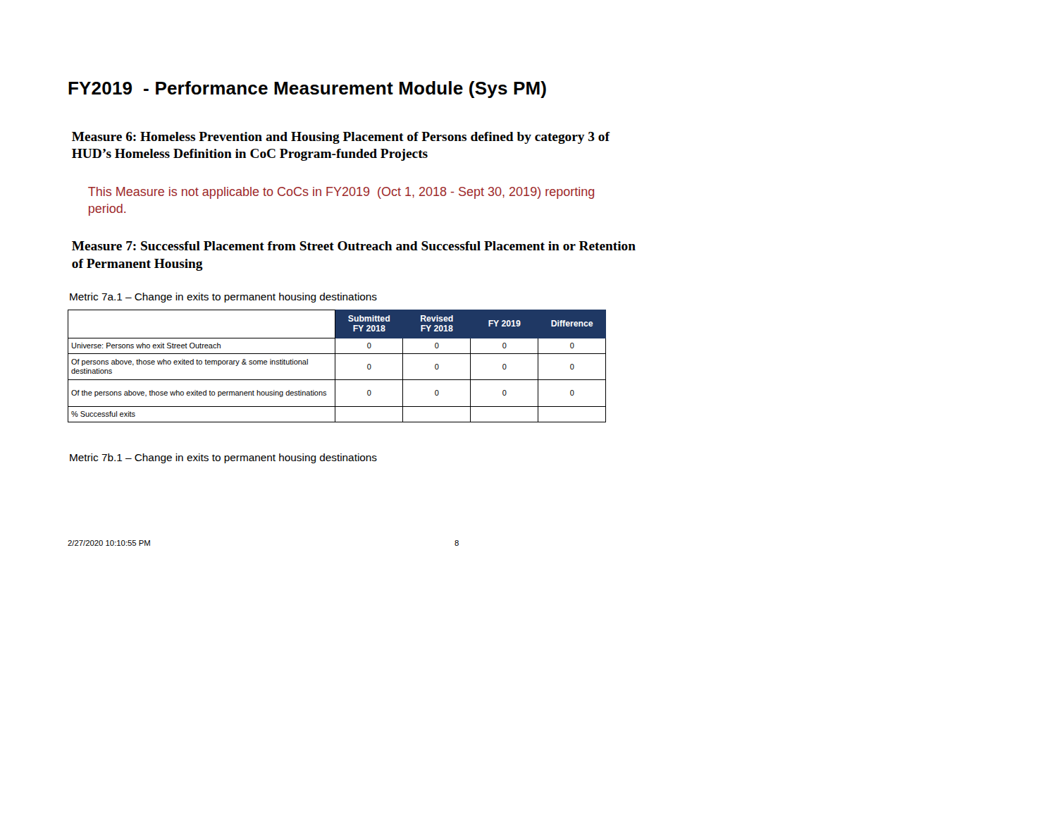FY2019 - Performance Measurement Module (Sys PM)
Measure 6: Homeless Prevention and Housing Placement of Persons defined by category 3 of
HUD’s Homeless Definition in CoC Program-funded Projects
This Measure is not applicable to CoCs in FY2019 (Oct 1, 2018 - Sept 30, 2019) reporting
period.
Measure 7: Successful Placement from Street Outreach and Successful Placement in or Retention
of Permanent Housing
Metric 7a.1 – Change in exits to permanent housing destinations
| | Submitted FY 2018 | Revised FY 2018 | FY 2019 | Difference |
| --- | --- | --- | --- | --- |
| Universe: Persons who exit Street Outreach | 0 | 0 | 0 | 0 |
| Of persons above, those who exited to temporary & some institutional destinations | 0 | 0 | 0 | 0 |
| Of the persons above, those who exited to permanent housing destinations | 0 | 0 | 0 | 0 |
| % Successful exits | | | | |
Metric 7b.1 – Change in exits to permanent housing destinations
2/27/2020 10:10:55 PM 8